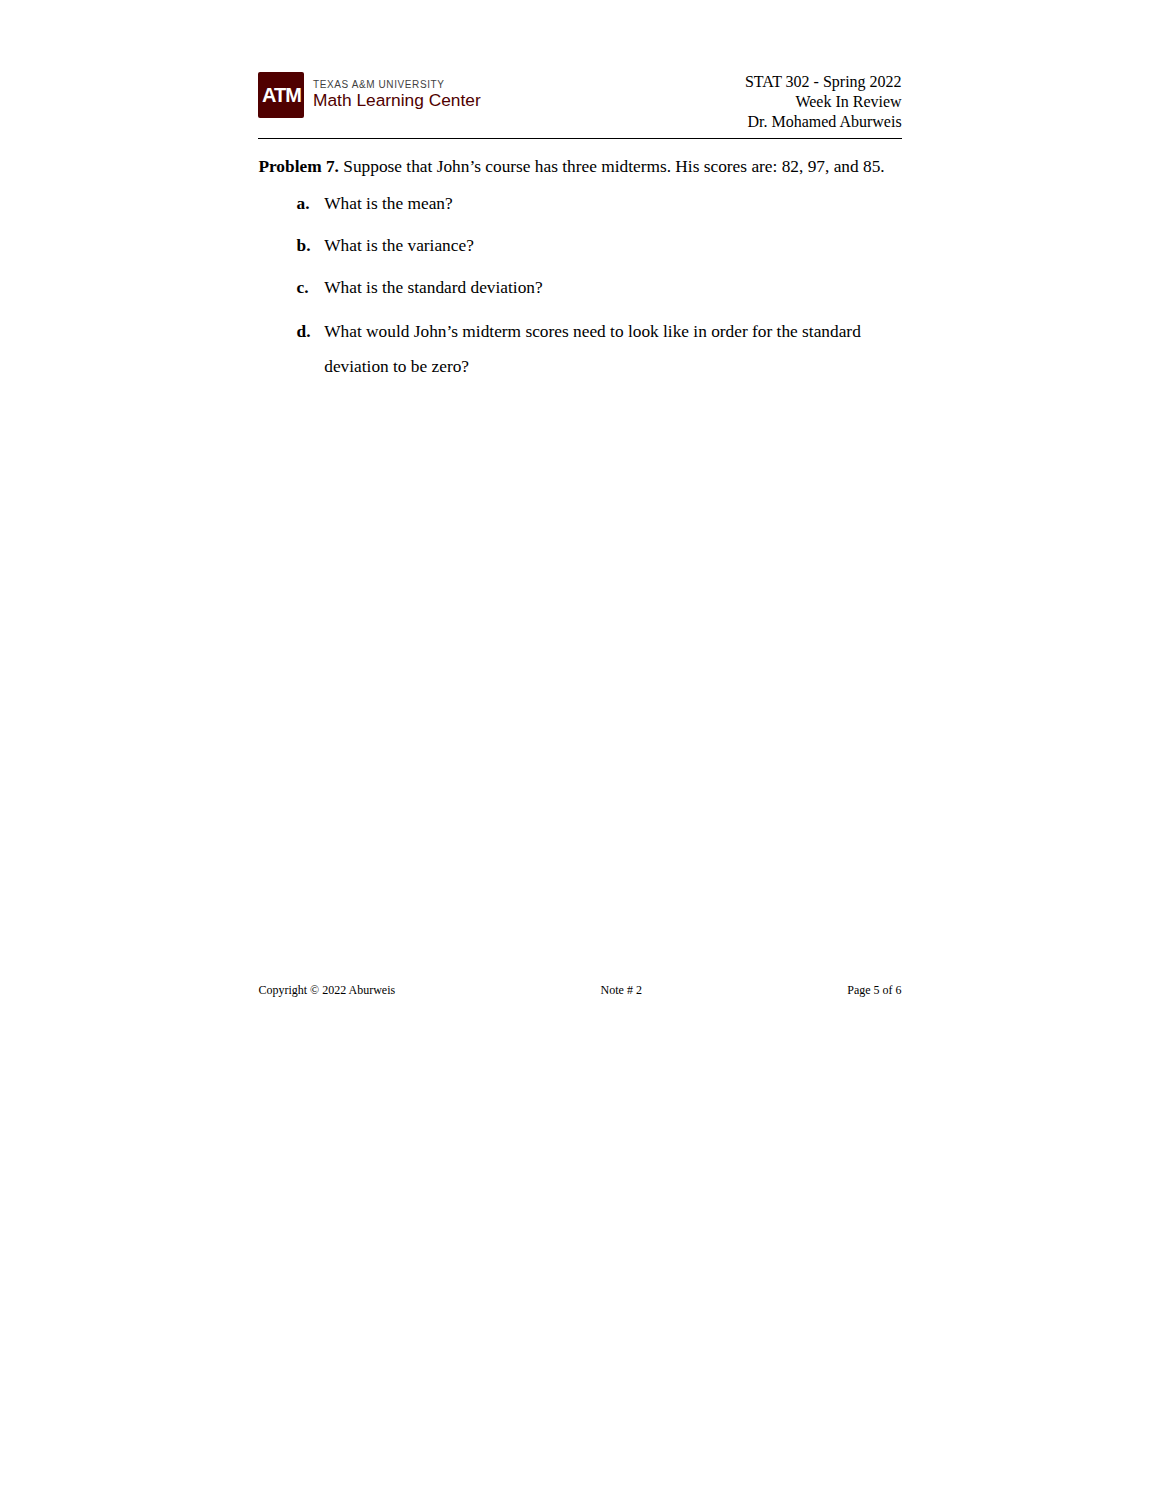A⁠T⁠M
Texas A&M University
Math Learning Center
STAT 302 - Spring 2022
Week In Review
Dr. Mohamed Aburweis
Problem 7. Suppose that John’s course has three midterms. His scores are: 82, 97, and 85.
a. What is the mean?
b. What is the variance?
c. What is the standard deviation?
d. What would John’s midterm scores need to look like in order for the standard deviation to be zero?
Copyright © 2022 Aburweis
Note # 2
Page 5 of 6